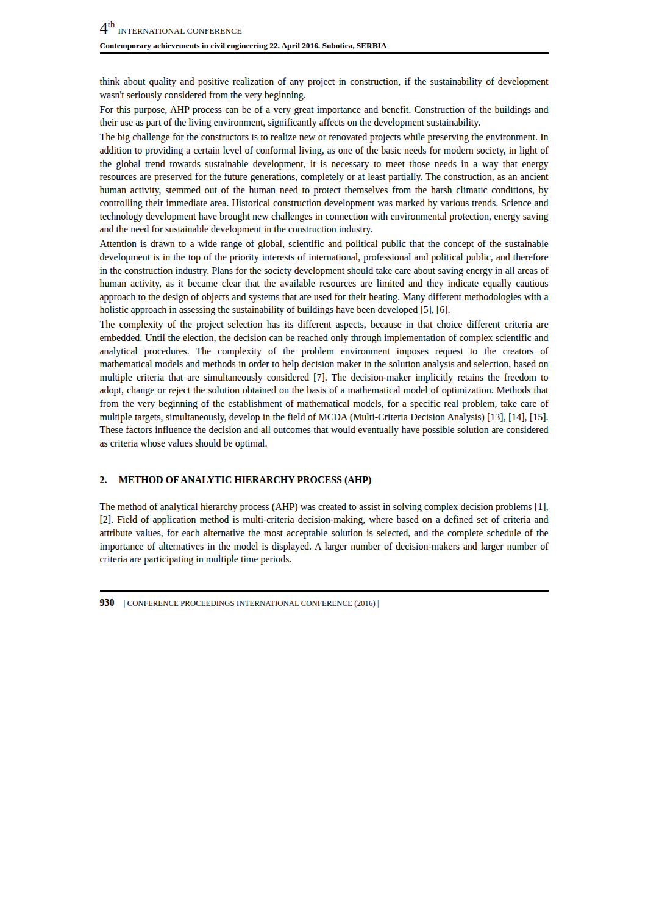4th INTERNATIONAL CONFERENCE
Contemporary achievements in civil engineering 22. April 2016. Subotica, SERBIA
think about quality and positive realization of any project in construction, if the sustainability of development wasn't seriously considered from the very beginning.
For this purpose, AHP process can be of a very great importance and benefit. Construction of the buildings and their use as part of the living environment, significantly affects on the development sustainability.
The big challenge for the constructors is to realize new or renovated projects while preserving the environment. In addition to providing a certain level of conformal living, as one of the basic needs for modern society, in light of the global trend towards sustainable development, it is necessary to meet those needs in a way that energy resources are preserved for the future generations, completely or at least partially. The construction, as an ancient human activity, stemmed out of the human need to protect themselves from the harsh climatic conditions, by controlling their immediate area. Historical construction development was marked by various trends. Science and technology development have brought new challenges in connection with environmental protection, energy saving and the need for sustainable development in the construction industry.
Attention is drawn to a wide range of global, scientific and political public that the concept of the sustainable development is in the top of the priority interests of international, professional and political public, and therefore in the construction industry. Plans for the society development should take care about saving energy in all areas of human activity, as it became clear that the available resources are limited and they indicate equally cautious approach to the design of objects and systems that are used for their heating. Many different methodologies with a holistic approach in assessing the sustainability of buildings have been developed [5], [6].
The complexity of the project selection has its different aspects, because in that choice different criteria are embedded. Until the election, the decision can be reached only through implementation of complex scientific and analytical procedures. The complexity of the problem environment imposes request to the creators of mathematical models and methods in order to help decision maker in the solution analysis and selection, based on multiple criteria that are simultaneously considered [7]. The decision-maker implicitly retains the freedom to adopt, change or reject the solution obtained on the basis of a mathematical model of optimization. Methods that from the very beginning of the establishment of mathematical models, for a specific real problem, take care of multiple targets, simultaneously, develop in the field of MCDA (Multi-Criteria Decision Analysis) [13], [14], [15]. These factors influence the decision and all outcomes that would eventually have possible solution are considered as criteria whose values should be optimal.
2. METHOD OF ANALYTIC HIERARCHY PROCESS (AHP)
The method of analytical hierarchy process (AHP) was created to assist in solving complex decision problems [1], [2]. Field of application method is multi-criteria decision-making, where based on a defined set of criteria and attribute values, for each alternative the most acceptable solution is selected, and the complete schedule of the importance of alternatives in the model is displayed. A larger number of decision-makers and larger number of criteria are participating in multiple time periods.
930 | CONFERENCE PROCEEDINGS INTERNATIONAL CONFERENCE (2016) |